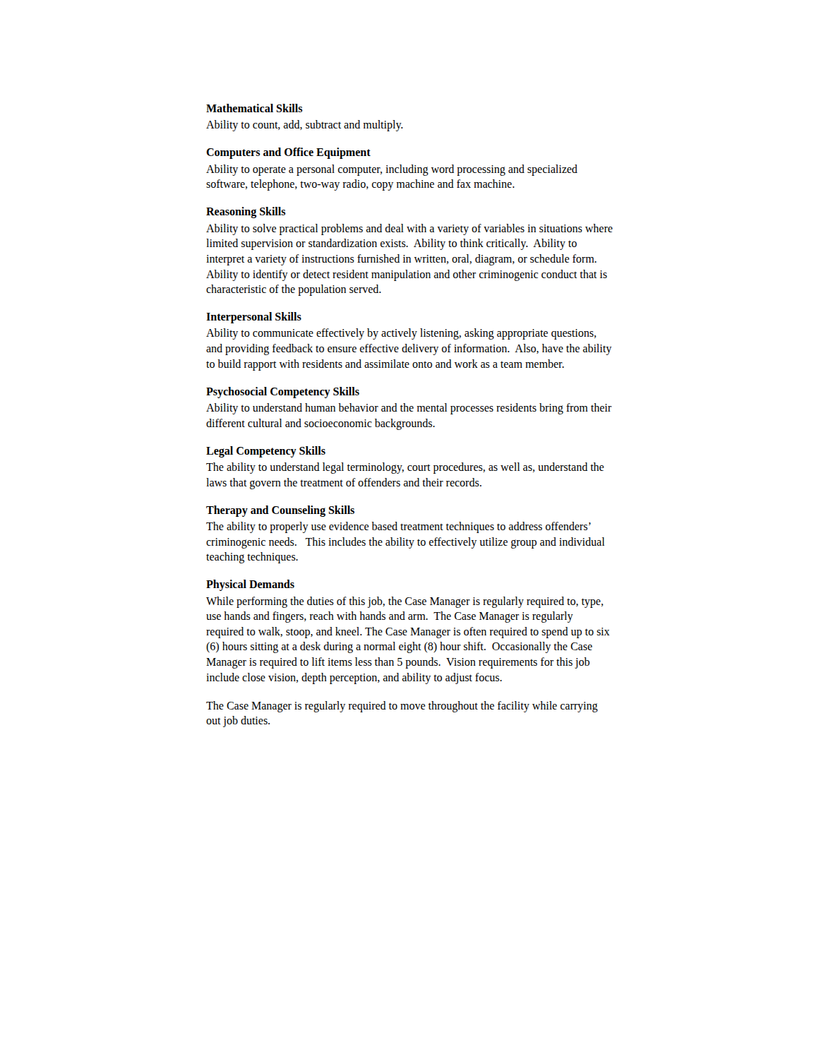Mathematical Skills
Ability to count, add, subtract and multiply.
Computers and Office Equipment
Ability to operate a personal computer, including word processing and specialized software, telephone, two-way radio, copy machine and fax machine.
Reasoning Skills
Ability to solve practical problems and deal with a variety of variables in situations where limited supervision or standardization exists. Ability to think critically. Ability to interpret a variety of instructions furnished in written, oral, diagram, or schedule form. Ability to identify or detect resident manipulation and other criminogenic conduct that is characteristic of the population served.
Interpersonal Skills
Ability to communicate effectively by actively listening, asking appropriate questions, and providing feedback to ensure effective delivery of information. Also, have the ability to build rapport with residents and assimilate onto and work as a team member.
Psychosocial Competency Skills
Ability to understand human behavior and the mental processes residents bring from their different cultural and socioeconomic backgrounds.
Legal Competency Skills
The ability to understand legal terminology, court procedures, as well as, understand the laws that govern the treatment of offenders and their records.
Therapy and Counseling Skills
The ability to properly use evidence based treatment techniques to address offenders’ criminogenic needs. This includes the ability to effectively utilize group and individual teaching techniques.
Physical Demands
While performing the duties of this job, the Case Manager is regularly required to, type, use hands and fingers, reach with hands and arm. The Case Manager is regularly required to walk, stoop, and kneel. The Case Manager is often required to spend up to six (6) hours sitting at a desk during a normal eight (8) hour shift. Occasionally the Case Manager is required to lift items less than 5 pounds. Vision requirements for this job include close vision, depth perception, and ability to adjust focus.
The Case Manager is regularly required to move throughout the facility while carrying out job duties.